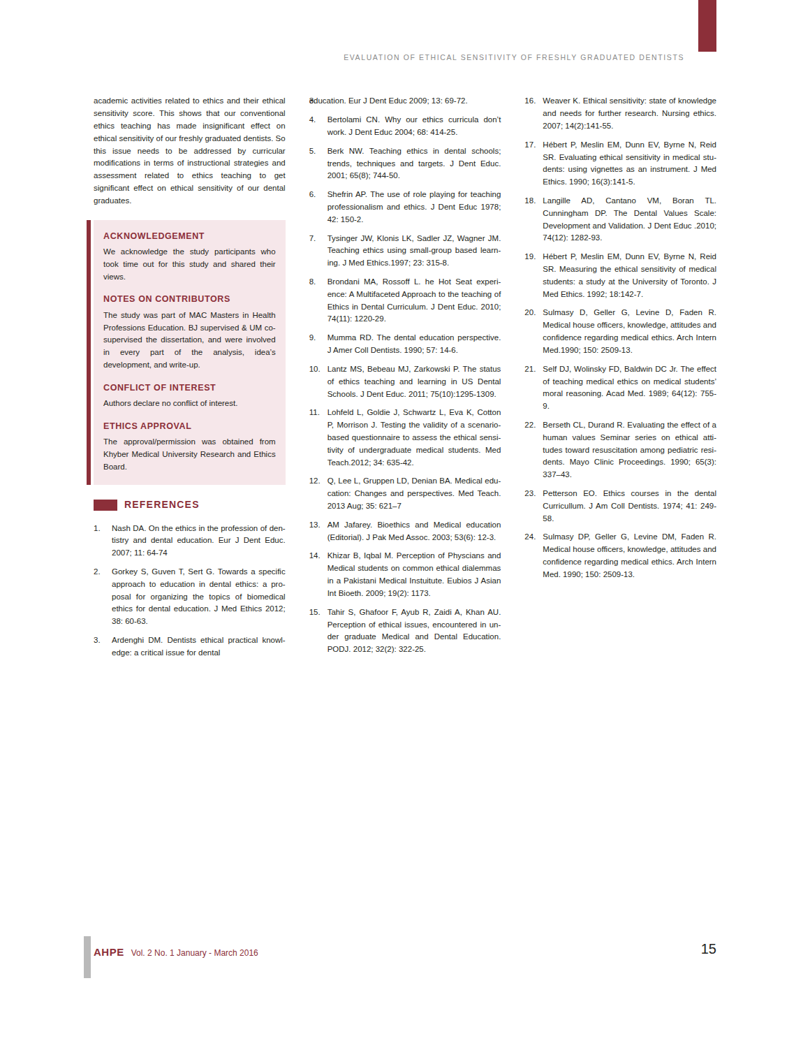Evaluation of Ethical Sensitivity of Freshly Graduated Dentists
academic activities related to ethics and their ethical sensitivity score. This shows that our conventional ethics teaching has made insignificant effect on ethical sensitivity of our freshly graduated dentists. So this issue needs to be addressed by curricular modifications in terms of instructional strategies and assessment related to ethics teaching to get significant effect on ethical sensitivity of our dental graduates.
Acknowledgement
We acknowledge the study participants who took time out for this study and shared their views.
Notes on Contributors
The study was part of MAC Masters in Health Professions Education. BJ supervised & UM co-supervised the dissertation, and were involved in every part of the analysis, idea’s development, and write-up.
Conflict of Interest
Authors declare no conflict of interest.
Ethics Approval
The approval/permission was obtained from Khyber Medical University Research and Ethics Board.
References
Nash DA. On the ethics in the profession of dentistry and dental education. Eur J Dent Educ. 2007; 11: 64-74
Gorkey S, Guven T, Sert G. Towards a specific approach to education in dental ethics: a proposal for organizing the topics of biomedical ethics for dental education. J Med Ethics 2012; 38: 60-63.
Ardenghi DM. Dentists ethical practical knowledge: a critical issue for dental
education. Eur J Dent Educ 2009; 13: 69-72.
Bertolami CN. Why our ethics curricula don’t work. J Dent Educ 2004; 68: 414-25.
Berk NW. Teaching ethics in dental schools; trends, techniques and targets. J Dent Educ. 2001; 65(8); 744-50.
Shefrin AP. The use of role playing for teaching professionalism and ethics. J Dent Educ 1978; 42: 150-2.
Tysinger JW, Klonis LK, Sadler JZ, Wagner JM. Teaching ethics using small-group based learning. J Med Ethics.1997; 23: 315-8.
Brondani MA, Rossoff L. he Hot Seat experience: A Multifaceted Approach to the teaching of Ethics in Dental Curriculum. J Dent Educ. 2010; 74(11): 1220-29.
Mumma RD. The dental education perspective. J Amer Coll Dentists. 1990; 57: 14-6.
Lantz MS, Bebeau MJ, Zarkowski P. The status of ethics teaching and learning in US Dental Schools. J Dent Educ. 2011; 75(10):1295-1309.
Lohfeld L, Goldie J, Schwartz L, Eva K, Cotton P, Morrison J. Testing the validity of a scenario-based questionnaire to assess the ethical sensitivity of undergraduate medical students. Med Teach.2012; 34: 635-42.
Q, Lee L, Gruppen LD, Denian BA. Medical education: Changes and perspectives. Med Teach. 2013 Aug; 35: 621–7
AM Jafarey. Bioethics and Medical education (Editorial). J Pak Med Assoc. 2003; 53(6): 12-3.
Khizar B, Iqbal M. Perception of Physcians and Medical students on common ethical dialemmas in a Pakistani Medical Instuitute. Eubios J Asian Int Bioeth. 2009; 19(2): 1173.
Tahir S, Ghafoor F, Ayub R, Zaidi A, Khan AU. Perception of ethical issues, encountered in under graduate Medical and Dental Education. PODJ. 2012; 32(2): 322-25.
Weaver K. Ethical sensitivity: state of knowledge and needs for further research. Nursing ethics. 2007; 14(2):141-55.
Hébert P, Meslin EM, Dunn EV, Byrne N, Reid SR. Evaluating ethical sensitivity in medical students: using vignettes as an instrument. J Med Ethics. 1990; 16(3):141-5.
Langille AD, Cantano VM, Boran TL. Cunningham DP. The Dental Values Scale: Development and Validation. J Dent Educ .2010; 74(12): 1282-93.
Hébert P, Meslin EM, Dunn EV, Byrne N, Reid SR. Measuring the ethical sensitivity of medical students: a study at the University of Toronto. J Med Ethics. 1992; 18:142-7.
Sulmasy D, Geller G, Levine D, Faden R. Medical house officers, knowledge, attitudes and confidence regarding medical ethics. Arch Intern Med.1990; 150: 2509-13.
Self DJ, Wolinsky FD, Baldwin DC Jr. The effect of teaching medical ethics on medical students’ moral reasoning. Acad Med. 1989; 64(12): 755-9.
Berseth CL, Durand R. Evaluating the effect of a human values Seminar series on ethical attitudes toward resuscitation among pediatric residents. Mayo Clinic Proceedings. 1990; 65(3): 337–43.
Petterson EO. Ethics courses in the dental Curricullum. J Am Coll Dentists. 1974; 41: 249-58.
Sulmasy DP, Geller G, Levine DM, Faden R. Medical house officers, knowledge, attitudes and confidence regarding medical ethics. Arch Intern Med. 1990; 150: 2509-13.
AHPE Vol. 2 No. 1 January - March 2016
15